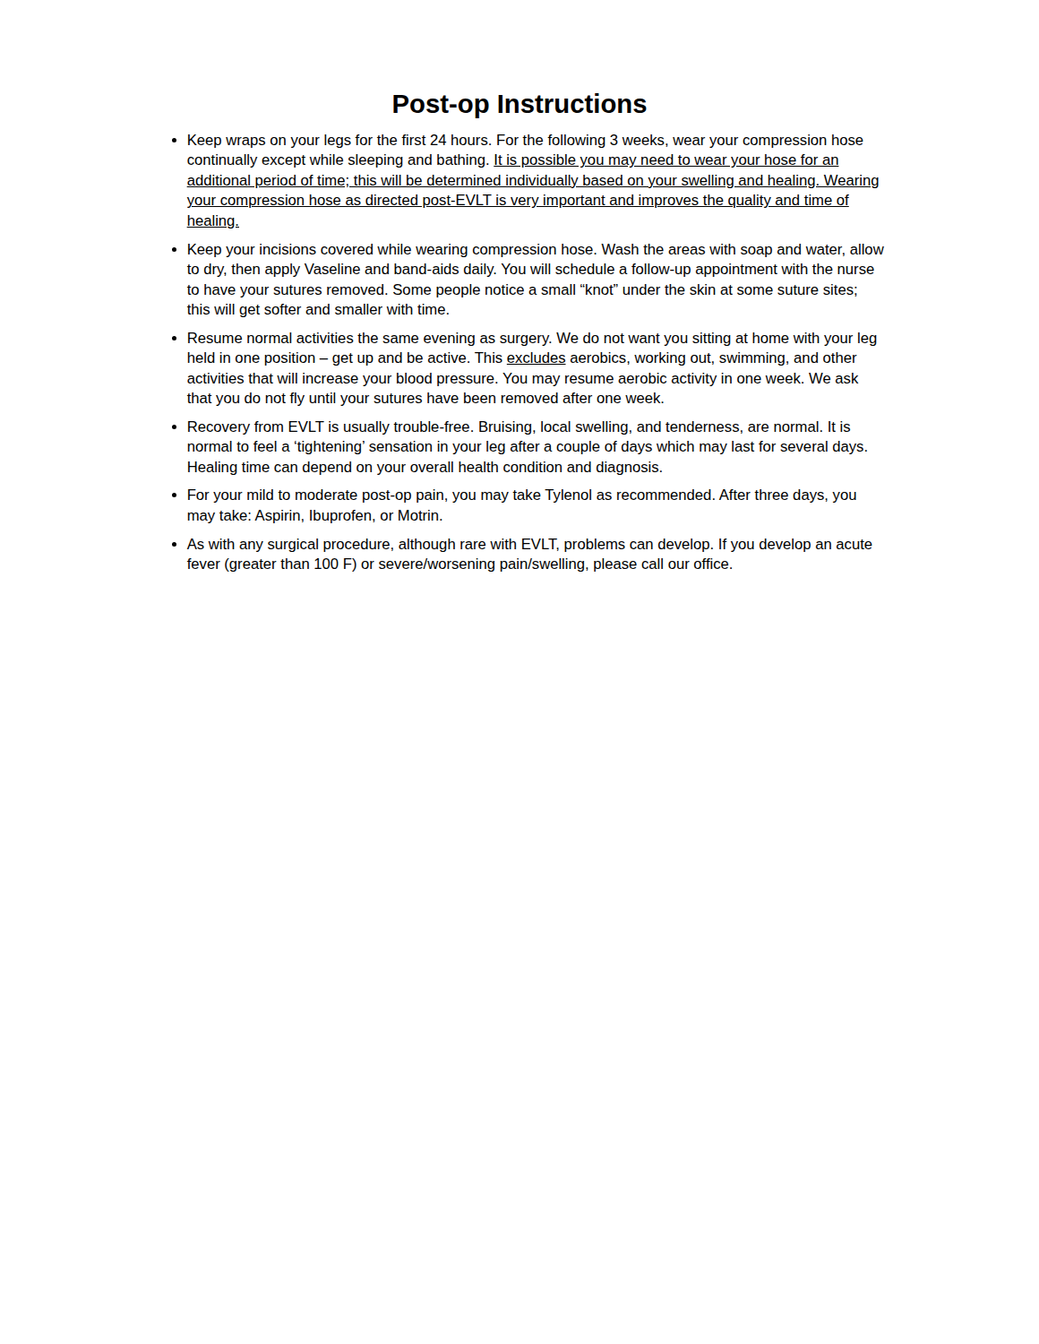Post-op Instructions
Keep wraps on your legs for the first 24 hours. For the following 3 weeks, wear your compression hose continually except while sleeping and bathing. It is possible you may need to wear your hose for an additional period of time; this will be determined individually based on your swelling and healing. Wearing your compression hose as directed post-EVLT is very important and improves the quality and time of healing.
Keep your incisions covered while wearing compression hose. Wash the areas with soap and water, allow to dry, then apply Vaseline and band-aids daily. You will schedule a follow-up appointment with the nurse to have your sutures removed. Some people notice a small “knot” under the skin at some suture sites; this will get softer and smaller with time.
Resume normal activities the same evening as surgery. We do not want you sitting at home with your leg held in one position – get up and be active. This excludes aerobics, working out, swimming, and other activities that will increase your blood pressure. You may resume aerobic activity in one week. We ask that you do not fly until your sutures have been removed after one week.
Recovery from EVLT is usually trouble-free. Bruising, local swelling, and tenderness, are normal. It is normal to feel a ‘tightening’ sensation in your leg after a couple of days which may last for several days. Healing time can depend on your overall health condition and diagnosis.
For your mild to moderate post-op pain, you may take Tylenol as recommended. After three days, you may take: Aspirin, Ibuprofen, or Motrin.
As with any surgical procedure, although rare with EVLT, problems can develop. If you develop an acute fever (greater than 100 F) or severe/worsening pain/swelling, please call our office.